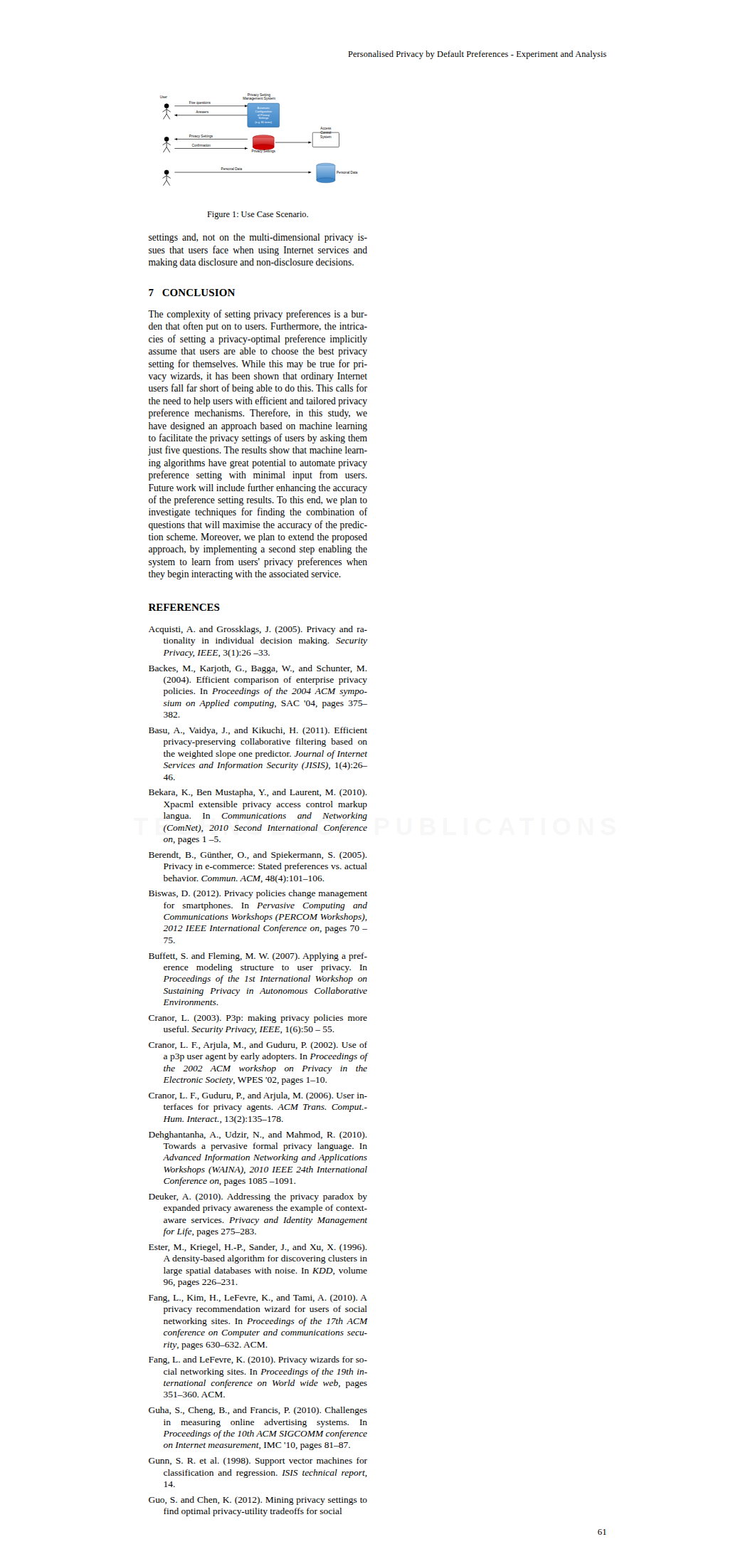Personalised Privacy by Default Preferences - Experiment and Analysis
TECHNOLOGY PUBLICATIONS
User Privacy Setting Management System Five questions Answers Automatic Configuration of Privacy Settings (e.g. 80 items) Privacy Settings Confirmation Privacy Settings Access Control System Personal Data Personal Data
Figure 1: Use Case Scenario.
settings and, not on the multi-dimensional privacy issues that users face when using Internet services and making data disclosure and non-disclosure decisions.
7 CONCLUSION
The complexity of setting privacy preferences is a burden that often put on to users. Furthermore, the intricacies of setting a privacy-optimal preference implicitly assume that users are able to choose the best privacy setting for themselves. While this may be true for privacy wizards, it has been shown that ordinary Internet users fall far short of being able to do this. This calls for the need to help users with efficient and tailored privacy preference mechanisms. Therefore, in this study, we have designed an approach based on machine learning to facilitate the privacy settings of users by asking them just five questions. The results show that machine learning algorithms have great potential to automate privacy preference setting with minimal input from users. Future work will include further enhancing the accuracy of the preference setting results. To this end, we plan to investigate techniques for finding the combination of questions that will maximise the accuracy of the prediction scheme. Moreover, we plan to extend the proposed approach, by implementing a second step enabling the system to learn from users' privacy preferences when they begin interacting with the associated service.
REFERENCES
Acquisti, A. and Grossklags, J. (2005). Privacy and rationality in individual decision making. Security Privacy, IEEE, 3(1):26 –33.
Backes, M., Karjoth, G., Bagga, W., and Schunter, M. (2004). Efficient comparison of enterprise privacy policies. In Proceedings of the 2004 ACM symposium on Applied computing, SAC '04, pages 375–382.
Basu, A., Vaidya, J., and Kikuchi, H. (2011). Efficient privacy-preserving collaborative filtering based on the weighted slope one predictor. Journal of Internet Services and Information Security (JISIS), 1(4):26–46.
Bekara, K., Ben Mustapha, Y., and Laurent, M. (2010). Xpacml extensible privacy access control markup langua. In Communications and Networking (ComNet), 2010 Second International Conference on, pages 1 –5.
Berendt, B., Günther, O., and Spiekermann, S. (2005). Privacy in e-commerce: Stated preferences vs. actual behavior. Commun. ACM, 48(4):101–106.
Biswas, D. (2012). Privacy policies change management for smartphones. In Pervasive Computing and Communications Workshops (PERCOM Workshops), 2012 IEEE International Conference on, pages 70 –75.
Buffett, S. and Fleming, M. W. (2007). Applying a preference modeling structure to user privacy. In Proceedings of the 1st International Workshop on Sustaining Privacy in Autonomous Collaborative Environments.
Cranor, L. (2003). P3p: making privacy policies more useful. Security Privacy, IEEE, 1(6):50 – 55.
Cranor, L. F., Arjula, M., and Guduru, P. (2002). Use of a p3p user agent by early adopters. In Proceedings of the 2002 ACM workshop on Privacy in the Electronic Society, WPES '02, pages 1–10.
Cranor, L. F., Guduru, P., and Arjula, M. (2006). User interfaces for privacy agents. ACM Trans. Comput.-Hum. Interact., 13(2):135–178.
Dehghantanha, A., Udzir, N., and Mahmod, R. (2010). Towards a pervasive formal privacy language. In Advanced Information Networking and Applications Workshops (WAINA), 2010 IEEE 24th International Conference on, pages 1085 –1091.
Deuker, A. (2010). Addressing the privacy paradox by expanded privacy awareness the example of context-aware services. Privacy and Identity Management for Life, pages 275–283.
Ester, M., Kriegel, H.-P., Sander, J., and Xu, X. (1996). A density-based algorithm for discovering clusters in large spatial databases with noise. In KDD, volume 96, pages 226–231.
Fang, L., Kim, H., LeFevre, K., and Tami, A. (2010). A privacy recommendation wizard for users of social networking sites. In Proceedings of the 17th ACM conference on Computer and communications security, pages 630–632. ACM.
Fang, L. and LeFevre, K. (2010). Privacy wizards for social networking sites. In Proceedings of the 19th international conference on World wide web, pages 351–360. ACM.
Guha, S., Cheng, B., and Francis, P. (2010). Challenges in measuring online advertising systems. In Proceedings of the 10th ACM SIGCOMM conference on Internet measurement, IMC '10, pages 81–87.
Gunn, S. R. et al. (1998). Support vector machines for classification and regression. ISIS technical report, 14.
Guo, S. and Chen, K. (2012). Mining privacy settings to find optimal privacy-utility tradeoffs for social
61